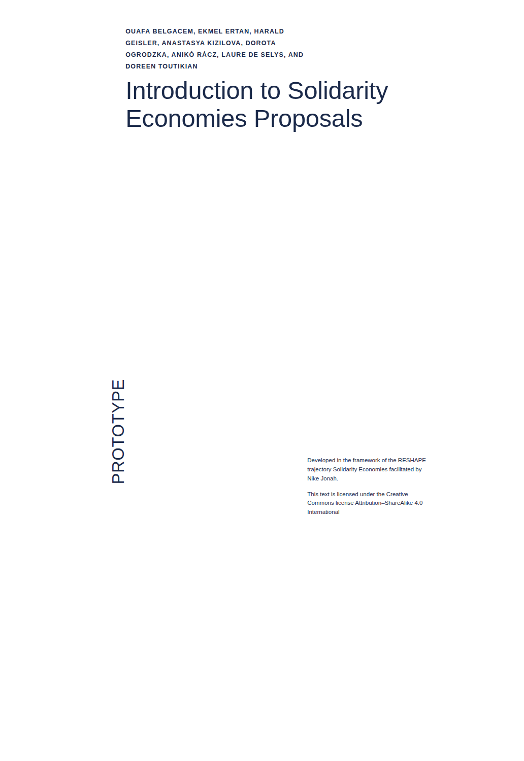Ouafa Belgacem, Ekmel Ertan, Harald Geisler, Anastasya Kizilova, Dorota Ogrodzka, Anikó Rácz, Laure de Selys, and Doreen Toutikian
Introduction to Solidarity Economies Proposals
PROTOTYPE
Developed in the framework of the RESHAPE trajectory Solidarity Economies facilitated by Nike Jonah.
This text is licensed under the Creative Commons license Attribution–ShareAlike 4.0 International